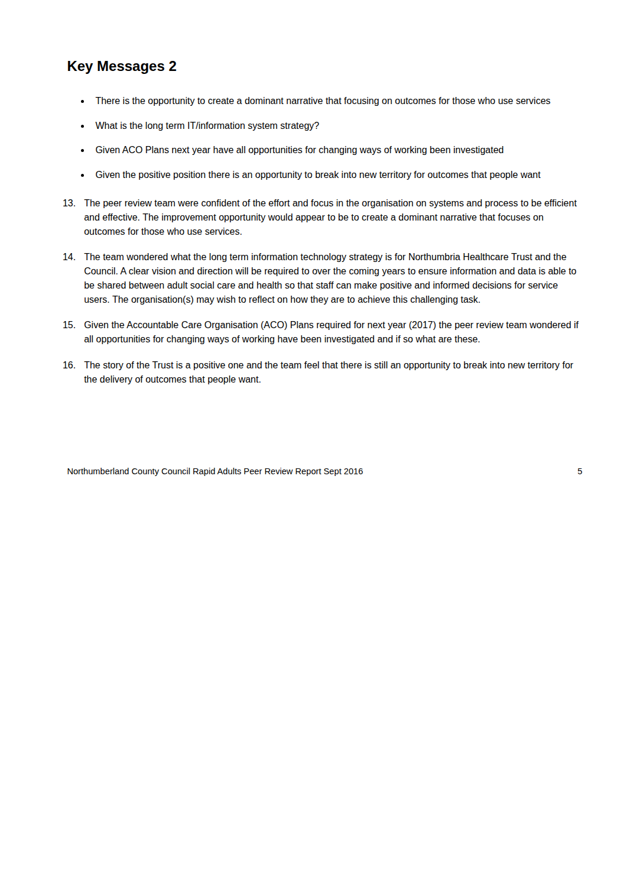Key Messages 2
There is the opportunity to create a dominant narrative that focusing on outcomes for those who use services
What is the long term IT/information system strategy?
Given ACO Plans next year have all opportunities for changing ways of working been investigated
Given the positive position there is an opportunity to break into new territory for outcomes that people want
The peer review team were confident of the effort and focus in the organisation on systems and process to be efficient and effective. The improvement opportunity would appear to be to create a dominant narrative that focuses on outcomes for those who use services.
The team wondered what the long term information technology strategy is for Northumbria Healthcare Trust and the Council. A clear vision and direction will be required to over the coming years to ensure information and data is able to be shared between adult social care and health so that staff can make positive and informed decisions for service users. The organisation(s) may wish to reflect on how they are to achieve this challenging task.
Given the Accountable Care Organisation (ACO) Plans required for next year (2017) the peer review team wondered if all opportunities for changing ways of working have been investigated and if so what are these.
The story of the Trust is a positive one and the team feel that there is still an opportunity to break into new territory for the delivery of outcomes that people want.
Northumberland County Council Rapid Adults Peer Review Report Sept 2016 5